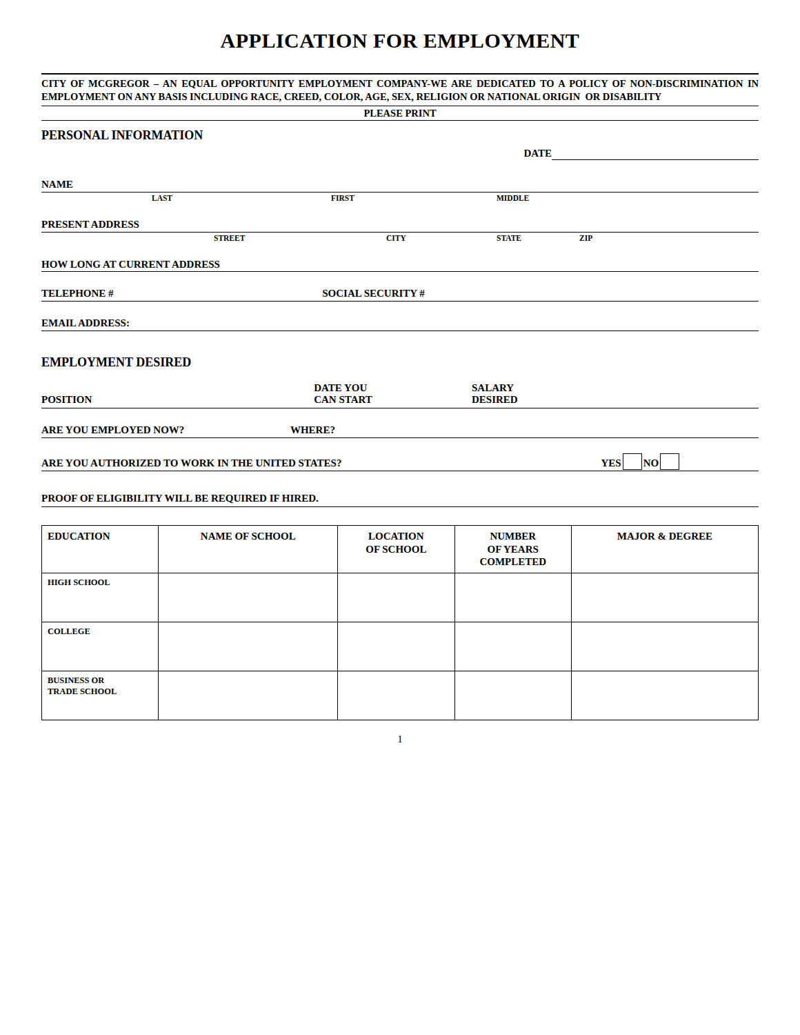APPLICATION FOR EMPLOYMENT
CITY OF MCGREGOR – AN EQUAL OPPORTUNITY EMPLOYMENT COMPANY-WE ARE DEDICATED TO A POLICY OF NON-DISCRIMINATION IN EMPLOYMENT ON ANY BASIS INCLUDING RACE, CREED, COLOR, AGE, SEX, RELIGION OR NATIONAL ORIGIN OR DISABILITY
PLEASE PRINT
PERSONAL INFORMATION
DATE
NAME
LAST FIRST MIDDLE
PRESENT ADDRESS
STREET CITY STATE ZIP
HOW LONG AT CURRENT ADDRESS
TELEPHONE # SOCIAL SECURITY #
EMAIL ADDRESS:
EMPLOYMENT DESIRED
| | DATE YOU | SALARY | |
| POSITION | CAN START | DESIRED | |
ARE YOU EMPLOYED NOW? WHERE?
ARE YOU AUTHORIZED TO WORK IN THE UNITED STATES? YES NO
PROOF OF ELIGIBILITY WILL BE REQUIRED IF HIRED.
| EDUCATION | NAME OF SCHOOL | LOCATION OF SCHOOL | NUMBER OF YEARS COMPLETED | MAJOR & DEGREE |
| --- | --- | --- | --- | --- |
| HIGH SCHOOL | | | | |
| COLLEGE | | | | |
| BUSINESS OR TRADE SCHOOL | | | | |
1